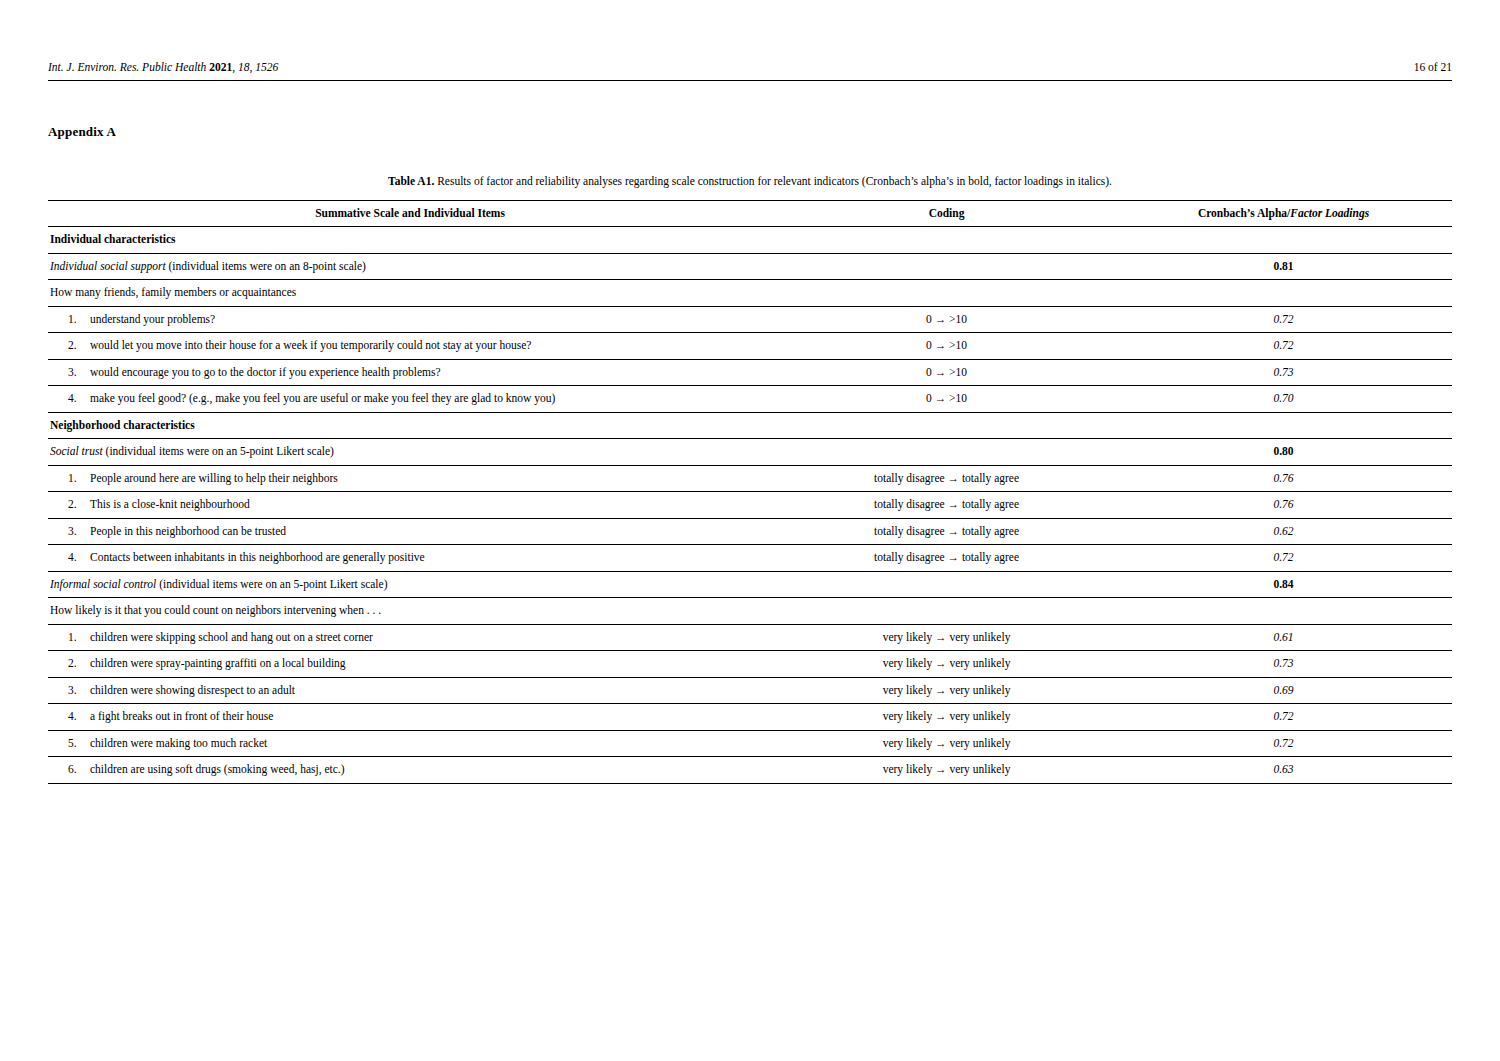Int. J. Environ. Res. Public Health 2021, 18, 1526
16 of 21
Appendix A
Table A1. Results of factor and reliability analyses regarding scale construction for relevant indicators (Cronbach’s alpha’s in bold, factor loadings in italics).
| Summative Scale and Individual Items | Coding | Cronbach’s Alpha/ Factor Loadings |
| --- | --- | --- |
| Individual characteristics |
| Individual social support (individual items were on an 8-point scale) | | 0.81 |
| How many friends, family members or acquaintances | | |
| 1. understand your problems? | 0 → >10 | 0.72 |
| 2. would let you move into their house for a week if you temporarily could not stay at your house? | 0 → >10 | 0.72 |
| 3. would encourage you to go to the doctor if you experience health problems? | 0 → >10 | 0.73 |
| 4. make you feel good? (e.g., make you feel you are useful or make you feel they are glad to know you) | 0 → >10 | 0.70 |
| Neighborhood characteristics |
| Social trust (individual items were on an 5-point Likert scale) | | 0.80 |
| 1. People around here are willing to help their neighbors | totally disagree → totally agree | 0.76 |
| 2. This is a close-knit neighbourhood | totally disagree → totally agree | 0.76 |
| 3. People in this neighborhood can be trusted | totally disagree → totally agree | 0.62 |
| 4. Contacts between inhabitants in this neighborhood are generally positive | totally disagree → totally agree | 0.72 |
| Informal social control (individual items were on an 5-point Likert scale) | | 0.84 |
| How likely is it that you could count on neighbors intervening when . . . | | |
| 1. children were skipping school and hang out on a street corner | very likely → very unlikely | 0.61 |
| 2. children were spray-painting graffiti on a local building | very likely → very unlikely | 0.73 |
| 3. children were showing disrespect to an adult | very likely → very unlikely | 0.69 |
| 4. a fight breaks out in front of their house | very likely → very unlikely | 0.72 |
| 5. children were making too much racket | very likely → very unlikely | 0.72 |
| 6. children are using soft drugs (smoking weed, hasj, etc.) | very likely → very unlikely | 0.63 |